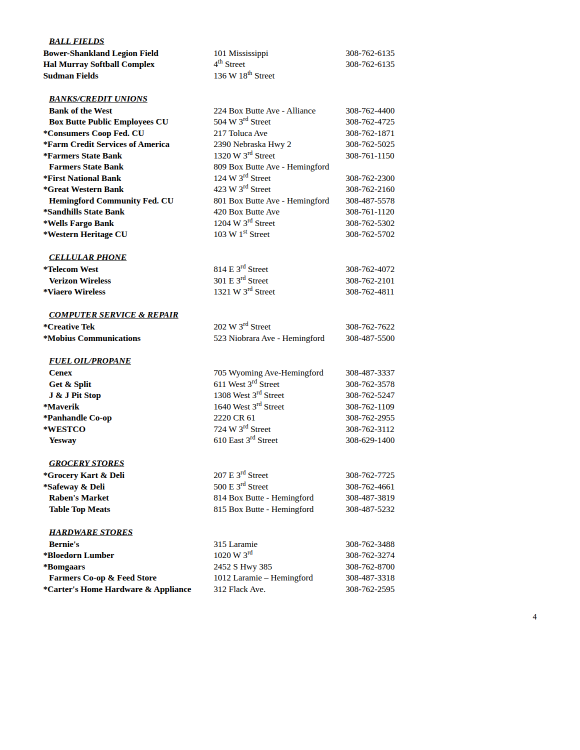BALL FIELDS
| Bower-Shankland Legion Field | 101 Mississippi | 308-762-6135 |
| Hal Murray Softball Complex | 4 th Street | 308-762-6135 |
| Sudman Fields | 136 W 18 th Street | |
BANKS/CREDIT UNIONS
| Bank of the West | 224 Box Butte Ave - Alliance | 308-762-4400 |
| Box Butte Public Employees CU | 504 W 3 rd Street | 308-762-4725 |
| *Consumers Coop Fed. CU | 217 Toluca Ave | 308-762-1871 |
| *Farm Credit Services of America | 2390 Nebraska Hwy 2 | 308-762-5025 |
| *Farmers State Bank | 1320 W 3 rd Street | 308-761-1150 |
| Farmers State Bank | 809 Box Butte Ave - Hemingford | |
| *First National Bank | 124 W 3 rd Street | 308-762-2300 |
| *Great Western Bank | 423 W 3 rd Street | 308-762-2160 |
| Hemingford Community Fed. CU | 801 Box Butte Ave - Hemingford | 308-487-5578 |
| *Sandhills State Bank | 420 Box Butte Ave | 308-761-1120 |
| *Wells Fargo Bank | 1204 W 3 rd Street | 308-762-5302 |
| *Western Heritage CU | 103 W 1 st Street | 308-762-5702 |
CELLULAR PHONE
| *Telecom West | 814 E 3 rd Street | 308-762-4072 |
| Verizon Wireless | 301 E 3 rd Street | 308-762-2101 |
| *Viaero Wireless | 1321 W 3 rd Street | 308-762-4811 |
COMPUTER SERVICE & REPAIR
| *Creative Tek | 202 W 3 rd Street | 308-762-7622 |
| *Mobius Communications | 523 Niobrara Ave - Hemingford | 308-487-5500 |
FUEL OIL/PROPANE
| Cenex | 705 Wyoming Ave-Hemingford | 308-487-3337 |
| Get & Split | 611 West 3 rd Street | 308-762-3578 |
| J & J Pit Stop | 1308 West 3 rd Street | 308-762-5247 |
| *Maverik | 1640 West 3 rd Street | 308-762-1109 |
| *Panhandle Co-op | 2220 CR 61 | 308-762-2955 |
| *WESTCO | 724 W 3 rd Street | 308-762-3112 |
| Yesway | 610 East 3 rd Street | 308-629-1400 |
GROCERY STORES
| *Grocery Kart & Deli | 207 E 3 rd Street | 308-762-7725 |
| *Safeway & Deli | 500 E 3 rd Street | 308-762-4661 |
| Raben's Market | 814 Box Butte - Hemingford | 308-487-3819 |
| Table Top Meats | 815 Box Butte - Hemingford | 308-487-5232 |
HARDWARE STORES
| Bernie's | 315 Laramie | 308-762-3488 |
| *Bloedorn Lumber | 1020 W 3 rd | 308-762-3274 |
| *Bomgaars | 2452 S Hwy 385 | 308-762-8700 |
| Farmers Co-op & Feed Store | 1012 Laramie – Hemingford | 308-487-3318 |
| *Carter's Home Hardware & Appliance | 312 Flack Ave. | 308-762-2595 |
4